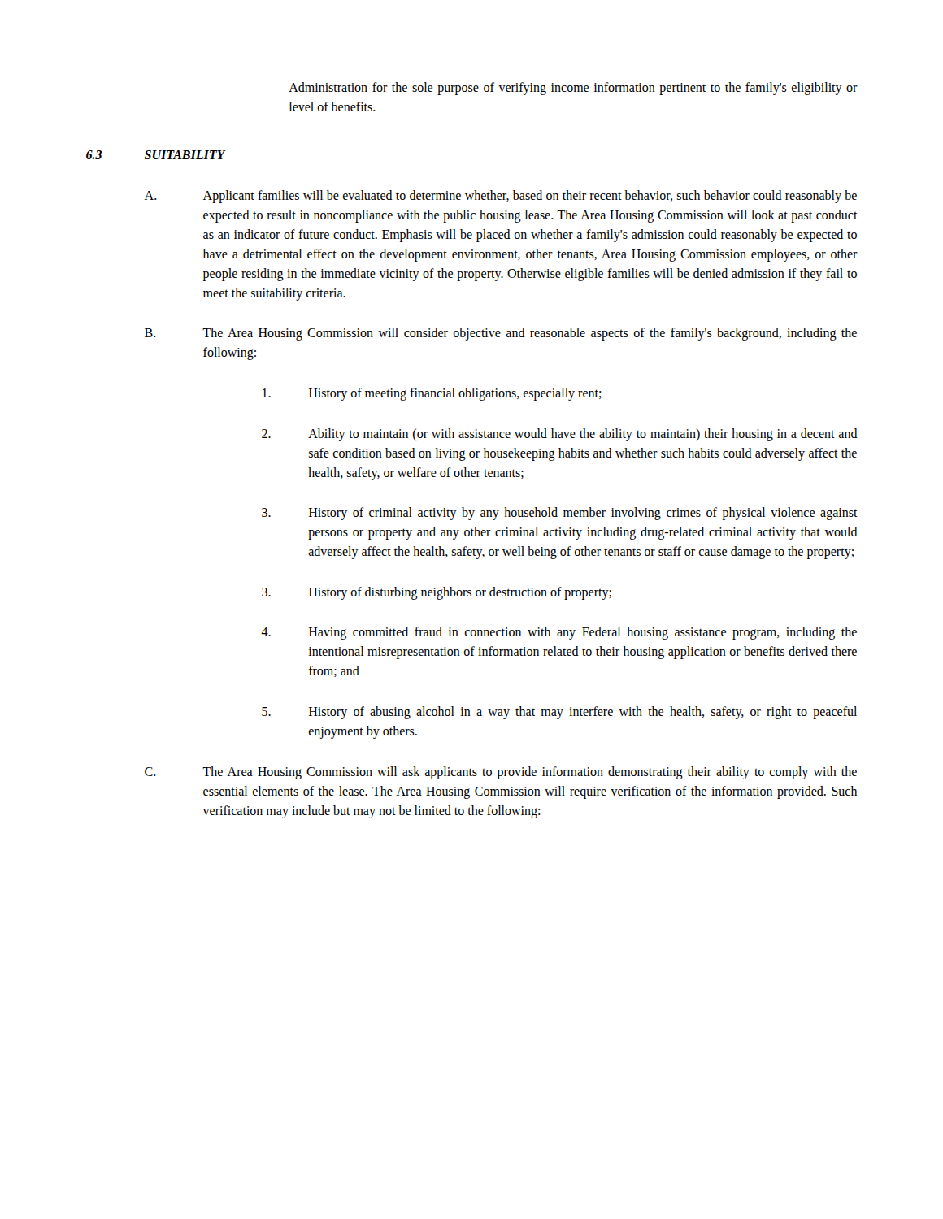Administration for the sole purpose of verifying income information pertinent to the family's eligibility or level of benefits.
6.3 SUITABILITY
A. Applicant families will be evaluated to determine whether, based on their recent behavior, such behavior could reasonably be expected to result in noncompliance with the public housing lease. The Area Housing Commission will look at past conduct as an indicator of future conduct. Emphasis will be placed on whether a family's admission could reasonably be expected to have a detrimental effect on the development environment, other tenants, Area Housing Commission employees, or other people residing in the immediate vicinity of the property. Otherwise eligible families will be denied admission if they fail to meet the suitability criteria.
B. The Area Housing Commission will consider objective and reasonable aspects of the family's background, including the following:
1. History of meeting financial obligations, especially rent;
2. Ability to maintain (or with assistance would have the ability to maintain) their housing in a decent and safe condition based on living or housekeeping habits and whether such habits could adversely affect the health, safety, or welfare of other tenants;
3. History of criminal activity by any household member involving crimes of physical violence against persons or property and any other criminal activity including drug-related criminal activity that would adversely affect the health, safety, or well being of other tenants or staff or cause damage to the property;
3. History of disturbing neighbors or destruction of property;
4. Having committed fraud in connection with any Federal housing assistance program, including the intentional misrepresentation of information related to their housing application or benefits derived there from; and
5. History of abusing alcohol in a way that may interfere with the health, safety, or right to peaceful enjoyment by others.
C. The Area Housing Commission will ask applicants to provide information demonstrating their ability to comply with the essential elements of the lease. The Area Housing Commission will require verification of the information provided. Such verification may include but may not be limited to the following: